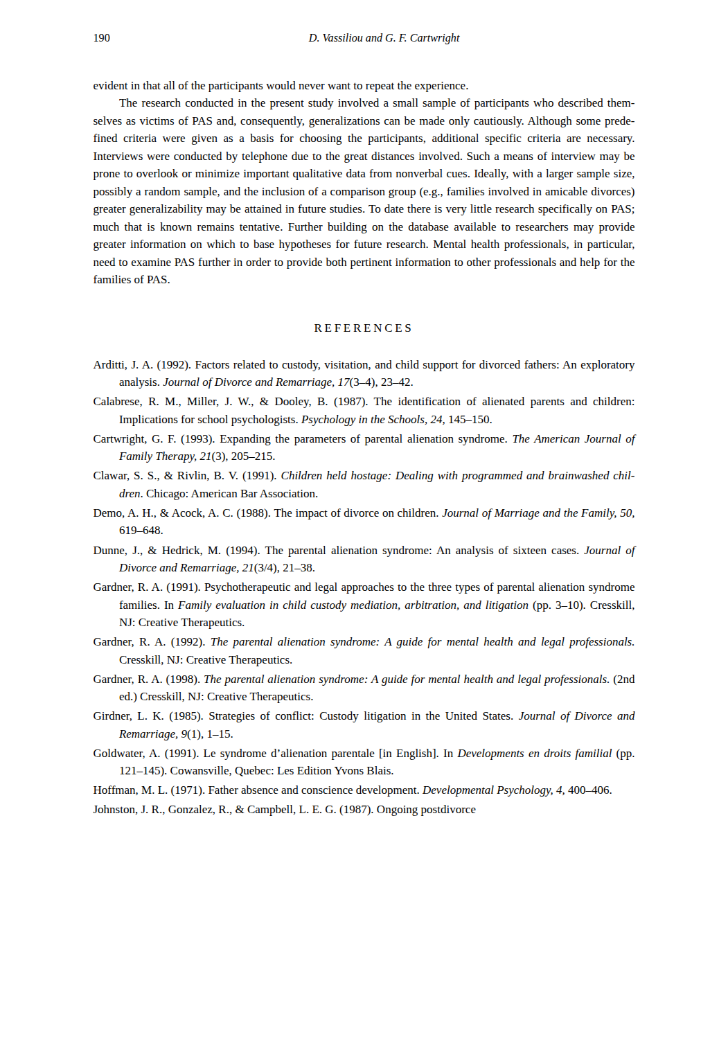190 D. Vassiliou and G. F. Cartwright
evident in that all of the participants would never want to repeat the experience.
The research conducted in the present study involved a small sample of participants who described themselves as victims of PAS and, consequently, generalizations can be made only cautiously. Although some predefined criteria were given as a basis for choosing the participants, additional specific criteria are necessary. Interviews were conducted by telephone due to the great distances involved. Such a means of interview may be prone to overlook or minimize important qualitative data from nonverbal cues. Ideally, with a larger sample size, possibly a random sample, and the inclusion of a comparison group (e.g., families involved in amicable divorces) greater generalizability may be attained in future studies. To date there is very little research specifically on PAS; much that is known remains tentative. Further building on the database available to researchers may provide greater information on which to base hypotheses for future research. Mental health professionals, in particular, need to examine PAS further in order to provide both pertinent information to other professionals and help for the families of PAS.
REFERENCES
Arditti, J. A. (1992). Factors related to custody, visitation, and child support for divorced fathers: An exploratory analysis. Journal of Divorce and Remarriage, 17(3–4), 23–42.
Calabrese, R. M., Miller, J. W., & Dooley, B. (1987). The identification of alienated parents and children: Implications for school psychologists. Psychology in the Schools, 24, 145–150.
Cartwright, G. F. (1993). Expanding the parameters of parental alienation syndrome. The American Journal of Family Therapy, 21(3), 205–215.
Clawar, S. S., & Rivlin, B. V. (1991). Children held hostage: Dealing with programmed and brainwashed children. Chicago: American Bar Association.
Demo, A. H., & Acock, A. C. (1988). The impact of divorce on children. Journal of Marriage and the Family, 50, 619–648.
Dunne, J., & Hedrick, M. (1994). The parental alienation syndrome: An analysis of sixteen cases. Journal of Divorce and Remarriage, 21(3/4), 21–38.
Gardner, R. A. (1991). Psychotherapeutic and legal approaches to the three types of parental alienation syndrome families. In Family evaluation in child custody mediation, arbitration, and litigation (pp. 3–10). Cresskill, NJ: Creative Therapeutics.
Gardner, R. A. (1992). The parental alienation syndrome: A guide for mental health and legal professionals. Cresskill, NJ: Creative Therapeutics.
Gardner, R. A. (1998). The parental alienation syndrome: A guide for mental health and legal professionals. (2nd ed.) Cresskill, NJ: Creative Therapeutics.
Girdner, L. K. (1985). Strategies of conflict: Custody litigation in the United States. Journal of Divorce and Remarriage, 9(1), 1–15.
Goldwater, A. (1991). Le syndrome d’alienation parentale [in English]. In Developments en droits familial (pp. 121–145). Cowansville, Quebec: Les Edition Yvons Blais.
Hoffman, M. L. (1971). Father absence and conscience development. Developmental Psychology, 4, 400–406.
Johnston, J. R., Gonzalez, R., & Campbell, L. E. G. (1987). Ongoing postdivorce